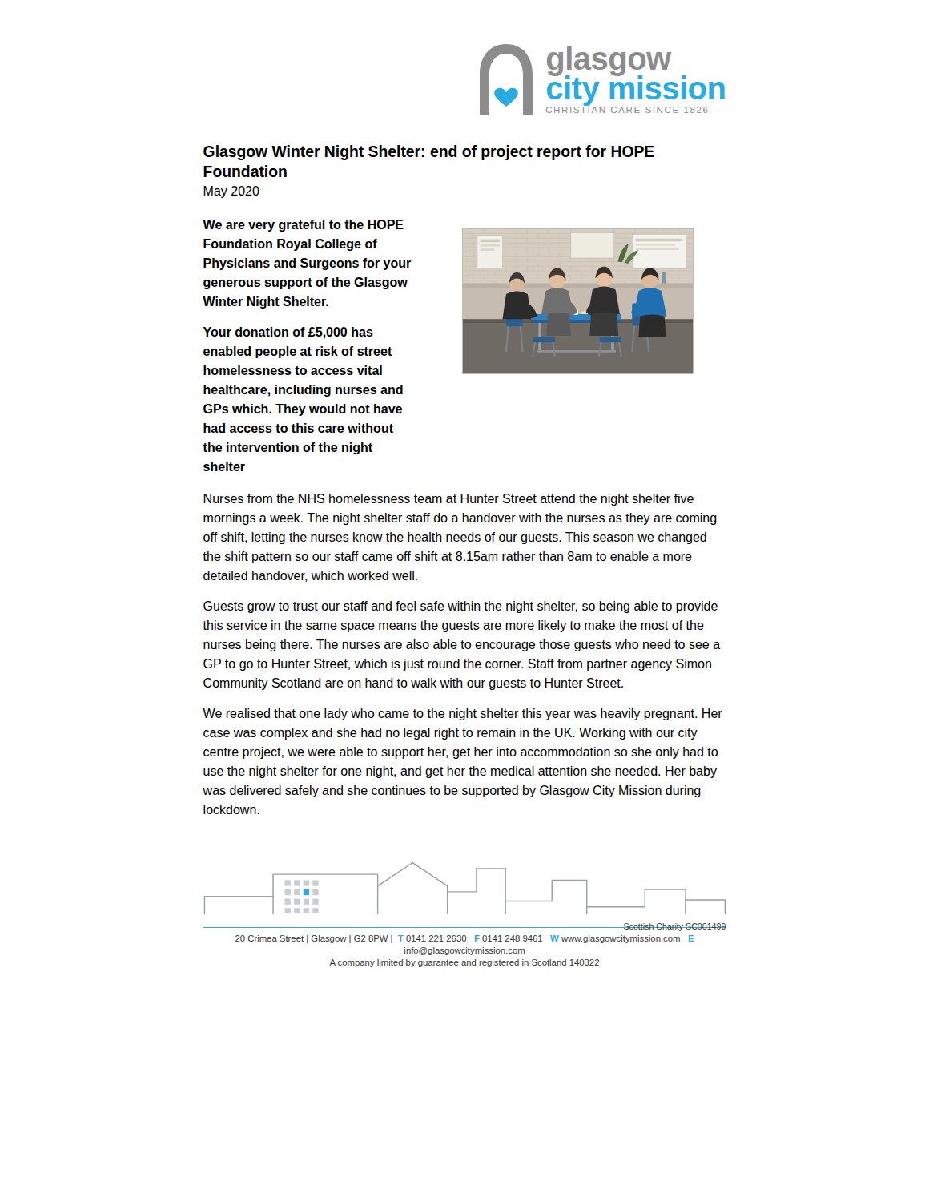glasgow city mission CHRISTIAN CARE SINCE 1826
Glasgow Winter Night Shelter: end of project report for HOPE Foundation
May 2020
We are very grateful to the HOPE Foundation Royal College of Physicians and Surgeons for your generous support of the Glasgow Winter Night Shelter.
Your donation of £5,000 has enabled people at risk of street homelessness to access vital healthcare, including nurses and GPs which. They would not have had access to this care without the intervention of the night shelter
Nurses from the NHS homelessness team at Hunter Street attend the night shelter five mornings a week. The night shelter staff do a handover with the nurses as they are coming off shift, letting the nurses know the health needs of our guests. This season we changed the shift pattern so our staff came off shift at 8.15am rather than 8am to enable a more detailed handover, which worked well.
Guests grow to trust our staff and feel safe within the night shelter, so being able to provide this service in the same space means the guests are more likely to make the most of the nurses being there. The nurses are also able to encourage those guests who need to see a GP to go to Hunter Street, which is just round the corner. Staff from partner agency Simon Community Scotland are on hand to walk with our guests to Hunter Street.
We realised that one lady who came to the night shelter this year was heavily pregnant. Her case was complex and she had no legal right to remain in the UK. Working with our city centre project, we were able to support her, get her into accommodation so she only had to use the night shelter for one night, and get her the medical attention she needed. Her baby was delivered safely and she continues to be supported by Glasgow City Mission during lockdown.
Scottish Charity SC001499
20 Crimea Street | Glasgow | G2 8PW | T 0141 221 2630 F 0141 248 9461 W www.glasgowcitymission.com E info@glasgowcitymission.com
A company limited by guarantee and registered in Scotland 140322